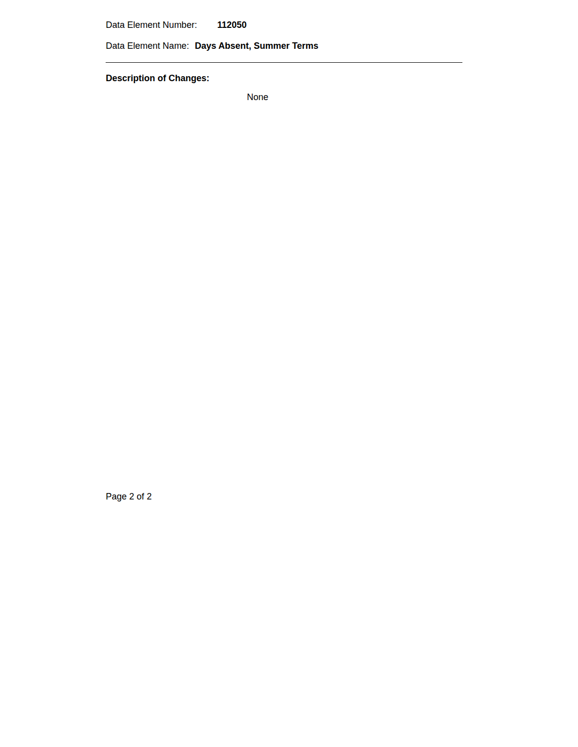Data Element Number: 112050
Data Element Name: Days Absent, Summer Terms
Description of Changes:
None
Page 2 of 2